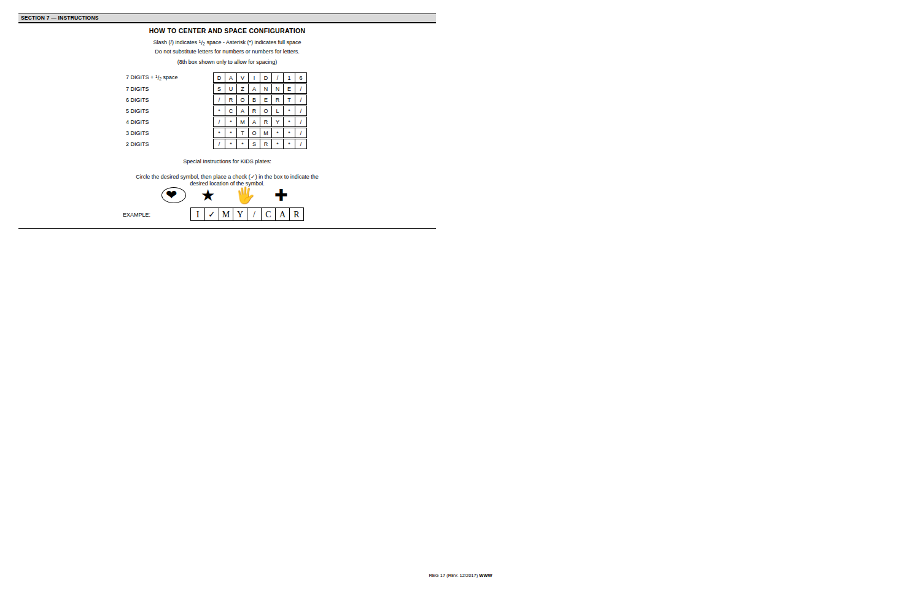SECTION 7 — INSTRUCTIONS
HOW TO CENTER AND SPACE CONFIGURATION
Slash (/) indicates 1/2 space - Asterisk (*) indicates full space
Do not substitute letters for numbers or numbers for letters.
(8th box shown only to allow for spacing)
7 DIGITS + 1/2 space
D
A
V
I
D
/
1
6
7 DIGITS
S
U
Z
A
N
N
E
/
6 DIGITS
/
R
O
B
E
R
T
/
5 DIGITS
*
C
A
R
O
L
*
/
4 DIGITS
/
*
M
A
R
Y
*
/
3 DIGITS
*
*
T
O
M
*
*
/
2 DIGITS
/
*
*
S
R
*
*
/
Special Instructions for KIDS plates:
Circle the desired symbol, then place a check (✓) in the box to indicate the
desired location of the symbol.
❤ ★ 🖐 ✚
EXAMPLE:
I
✓
M
Y
/
C
A
R
REG 17 (REV. 12/2017) WWW